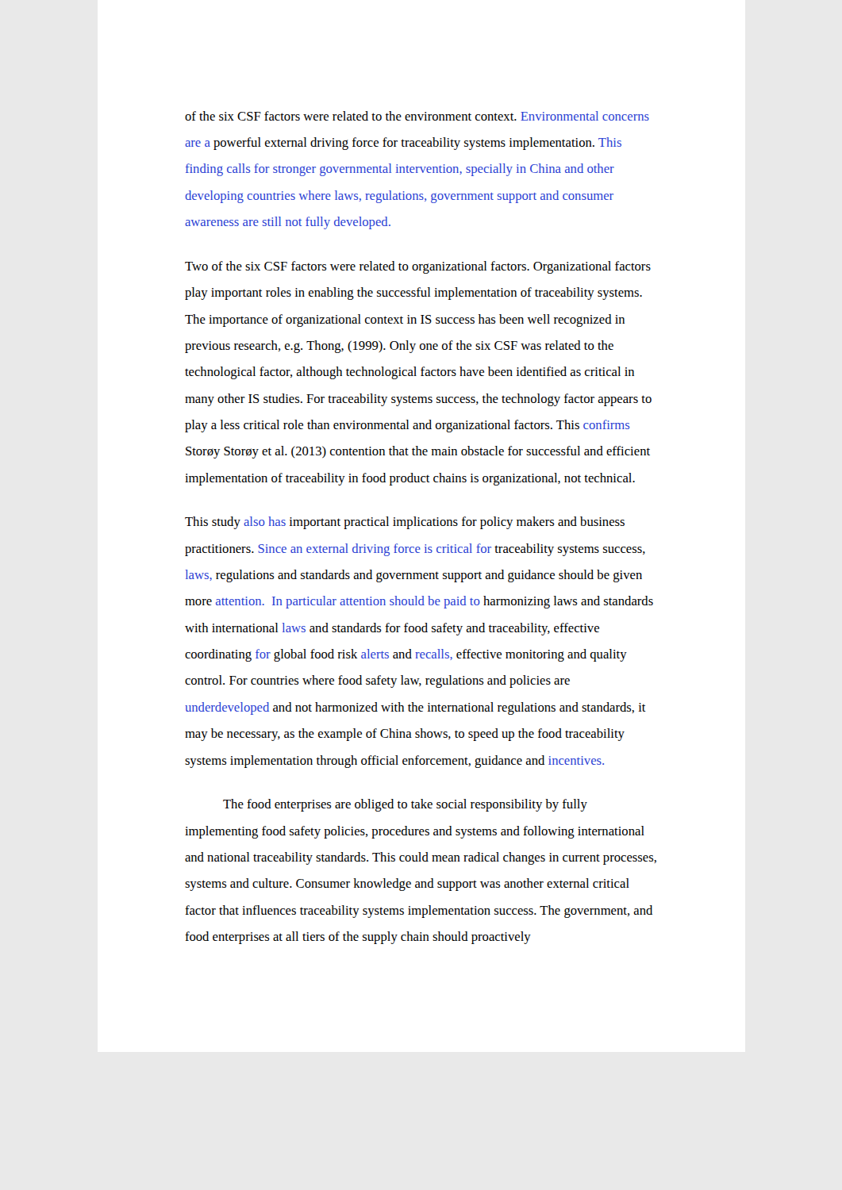of the six CSF factors were related to the environment context. Environmental concerns are a powerful external driving force for traceability systems implementation. This finding calls for stronger governmental intervention, specially in China and other developing countries where laws, regulations, government support and consumer awareness are still not fully developed.
Two of the six CSF factors were related to organizational factors. Organizational factors play important roles in enabling the successful implementation of traceability systems. The importance of organizational context in IS success has been well recognized in previous research, e.g. Thong, (1999). Only one of the six CSF was related to the technological factor, although technological factors have been identified as critical in many other IS studies. For traceability systems success, the technology factor appears to play a less critical role than environmental and organizational factors. This confirms Storøy Storøy et al. (2013) contention that the main obstacle for successful and efficient implementation of traceability in food product chains is organizational, not technical.
This study also has important practical implications for policy makers and business practitioners. Since an external driving force is critical for traceability systems success, laws, regulations and standards and government support and guidance should be given more attention. In particular attention should be paid to harmonizing laws and standards with international laws and standards for food safety and traceability, effective coordinating for global food risk alerts and recalls, effective monitoring and quality control. For countries where food safety law, regulations and policies are underdeveloped and not harmonized with the international regulations and standards, it may be necessary, as the example of China shows, to speed up the food traceability systems implementation through official enforcement, guidance and incentives.
The food enterprises are obliged to take social responsibility by fully implementing food safety policies, procedures and systems and following international and national traceability standards. This could mean radical changes in current processes, systems and culture. Consumer knowledge and support was another external critical factor that influences traceability systems implementation success. The government, and food enterprises at all tiers of the supply chain should proactively